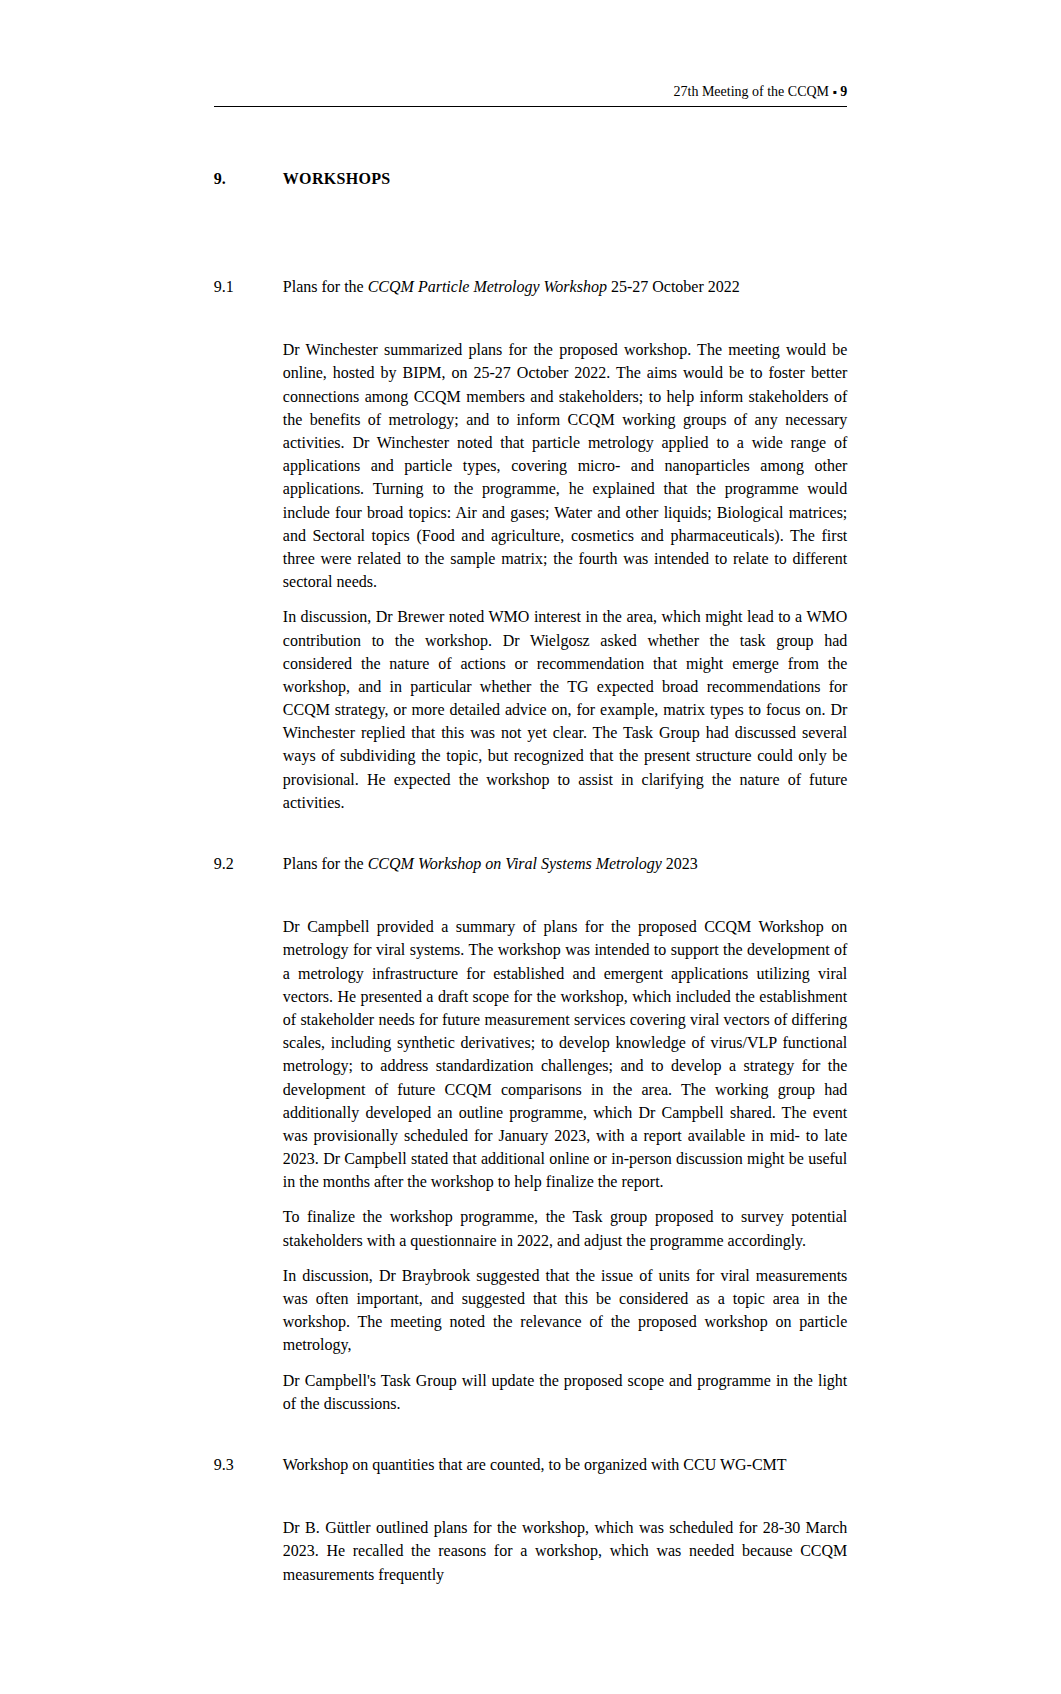27th Meeting of the CCQM ▪ 9
9.
WORKSHOPS
9.1
Plans for the CCQM Particle Metrology Workshop 25-27 October 2022
Dr Winchester summarized plans for the proposed workshop. The meeting would be online, hosted by BIPM, on 25-27 October 2022. The aims would be to foster better connections among CCQM members and stakeholders; to help inform stakeholders of the benefits of metrology; and to inform CCQM working groups of any necessary activities. Dr Winchester noted that particle metrology applied to a wide range of applications and particle types, covering micro- and nanoparticles among other applications. Turning to the programme, he explained that the programme would include four broad topics: Air and gases; Water and other liquids; Biological matrices; and Sectoral topics (Food and agriculture, cosmetics and pharmaceuticals). The first three were related to the sample matrix; the fourth was intended to relate to different sectoral needs.
In discussion, Dr Brewer noted WMO interest in the area, which might lead to a WMO contribution to the workshop. Dr Wielgosz asked whether the task group had considered the nature of actions or recommendation that might emerge from the workshop, and in particular whether the TG expected broad recommendations for CCQM strategy, or more detailed advice on, for example, matrix types to focus on. Dr Winchester replied that this was not yet clear. The Task Group had discussed several ways of subdividing the topic, but recognized that the present structure could only be provisional. He expected the workshop to assist in clarifying the nature of future activities.
9.2
Plans for the CCQM Workshop on Viral Systems Metrology 2023
Dr Campbell provided a summary of plans for the proposed CCQM Workshop on metrology for viral systems. The workshop was intended to support the development of a metrology infrastructure for established and emergent applications utilizing viral vectors. He presented a draft scope for the workshop, which included the establishment of stakeholder needs for future measurement services covering viral vectors of differing scales, including synthetic derivatives; to develop knowledge of virus/VLP functional metrology; to address standardization challenges; and to develop a strategy for the development of future CCQM comparisons in the area. The working group had additionally developed an outline programme, which Dr Campbell shared. The event was provisionally scheduled for January 2023, with a report available in mid- to late 2023. Dr Campbell stated that additional online or in-person discussion might be useful in the months after the workshop to help finalize the report.
To finalize the workshop programme, the Task group proposed to survey potential stakeholders with a questionnaire in 2022, and adjust the programme accordingly.
In discussion, Dr Braybrook suggested that the issue of units for viral measurements was often important, and suggested that this be considered as a topic area in the workshop. The meeting noted the relevance of the proposed workshop on particle metrology,
Dr Campbell's Task Group will update the proposed scope and programme in the light of the discussions.
9.3
Workshop on quantities that are counted, to be organized with CCU WG-CMT
Dr B. Güttler outlined plans for the workshop, which was scheduled for 28-30 March 2023. He recalled the reasons for a workshop, which was needed because CCQM measurements frequently